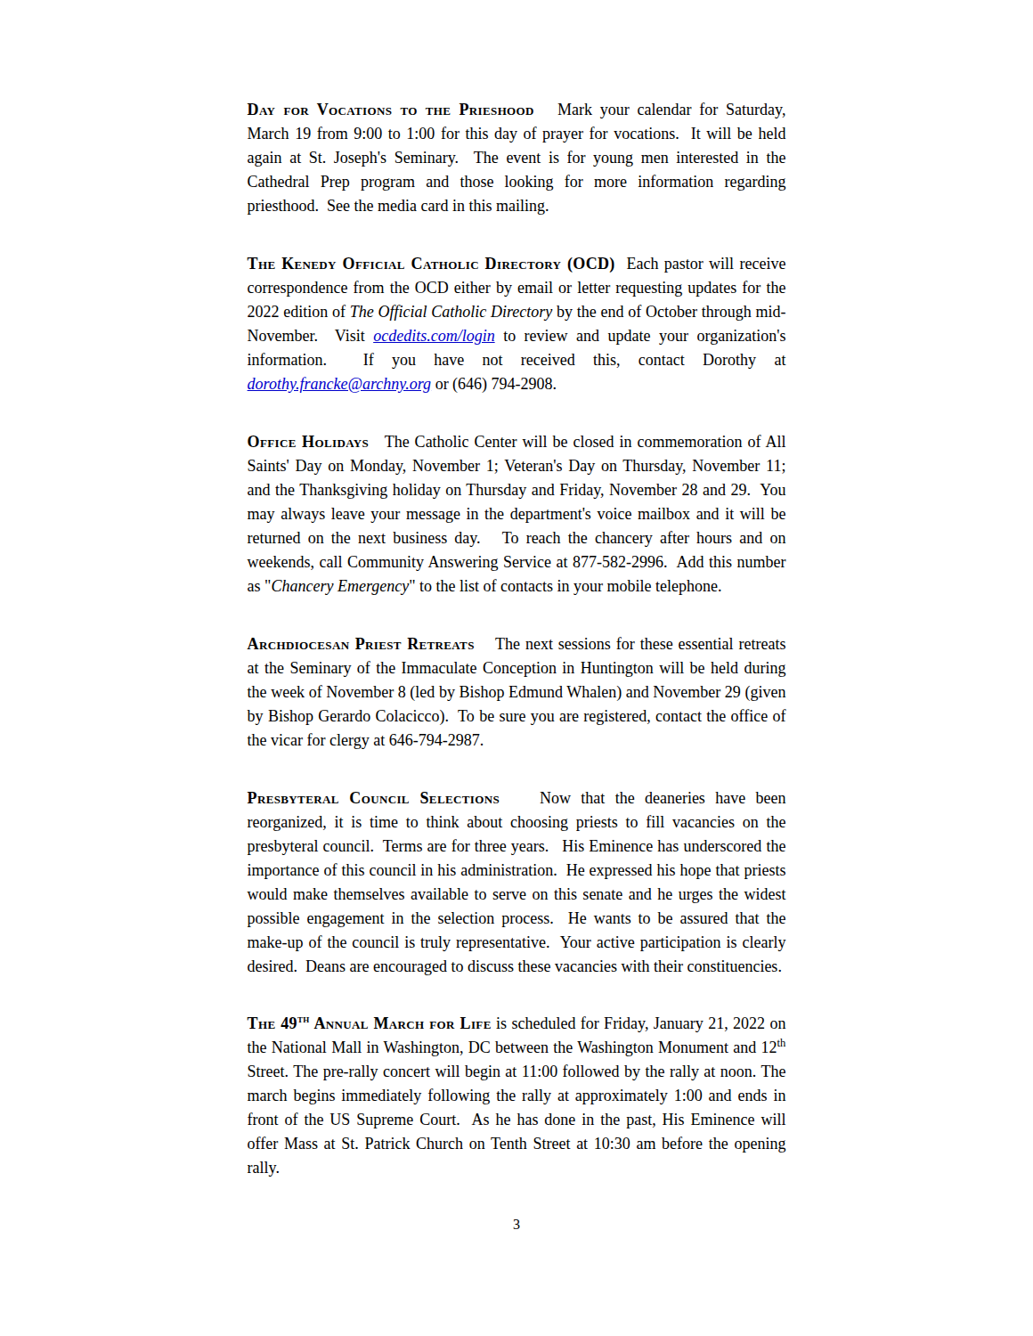Day for Vocations to the Prieshood Mark your calendar for Saturday, March 19 from 9:00 to 1:00 for this day of prayer for vocations. It will be held again at St. Joseph's Seminary. The event is for young men interested in the Cathedral Prep program and those looking for more information regarding priesthood. See the media card in this mailing.
The Kenedy Official Catholic Directory (OCD) Each pastor will receive correspondence from the OCD either by email or letter requesting updates for the 2022 edition of The Official Catholic Directory by the end of October through mid-November. Visit ocdedits.com/login to review and update your organization's information. If you have not received this, contact Dorothy at dorothy.francke@archny.org or (646) 794-2908.
Office Holidays The Catholic Center will be closed in commemoration of All Saints' Day on Monday, November 1; Veteran's Day on Thursday, November 11; and the Thanksgiving holiday on Thursday and Friday, November 28 and 29. You may always leave your message in the department's voice mailbox and it will be returned on the next business day. To reach the chancery after hours and on weekends, call Community Answering Service at 877-582-2996. Add this number as "Chancery Emergency" to the list of contacts in your mobile telephone.
Archdiocesan Priest Retreats The next sessions for these essential retreats at the Seminary of the Immaculate Conception in Huntington will be held during the week of November 8 (led by Bishop Edmund Whalen) and November 29 (given by Bishop Gerardo Colacicco). To be sure you are registered, contact the office of the vicar for clergy at 646-794-2987.
Presbyteral Council Selections Now that the deaneries have been reorganized, it is time to think about choosing priests to fill vacancies on the presbyteral council. Terms are for three years. His Eminence has underscored the importance of this council in his administration. He expressed his hope that priests would make themselves available to serve on this senate and he urges the widest possible engagement in the selection process. He wants to be assured that the make-up of the council is truly representative. Your active participation is clearly desired. Deans are encouraged to discuss these vacancies with their constituencies.
The 49th Annual March for Life is scheduled for Friday, January 21, 2022 on the National Mall in Washington, DC between the Washington Monument and 12th Street. The pre-rally concert will begin at 11:00 followed by the rally at noon. The march begins immediately following the rally at approximately 1:00 and ends in front of the US Supreme Court. As he has done in the past, His Eminence will offer Mass at St. Patrick Church on Tenth Street at 10:30 am before the opening rally.
3